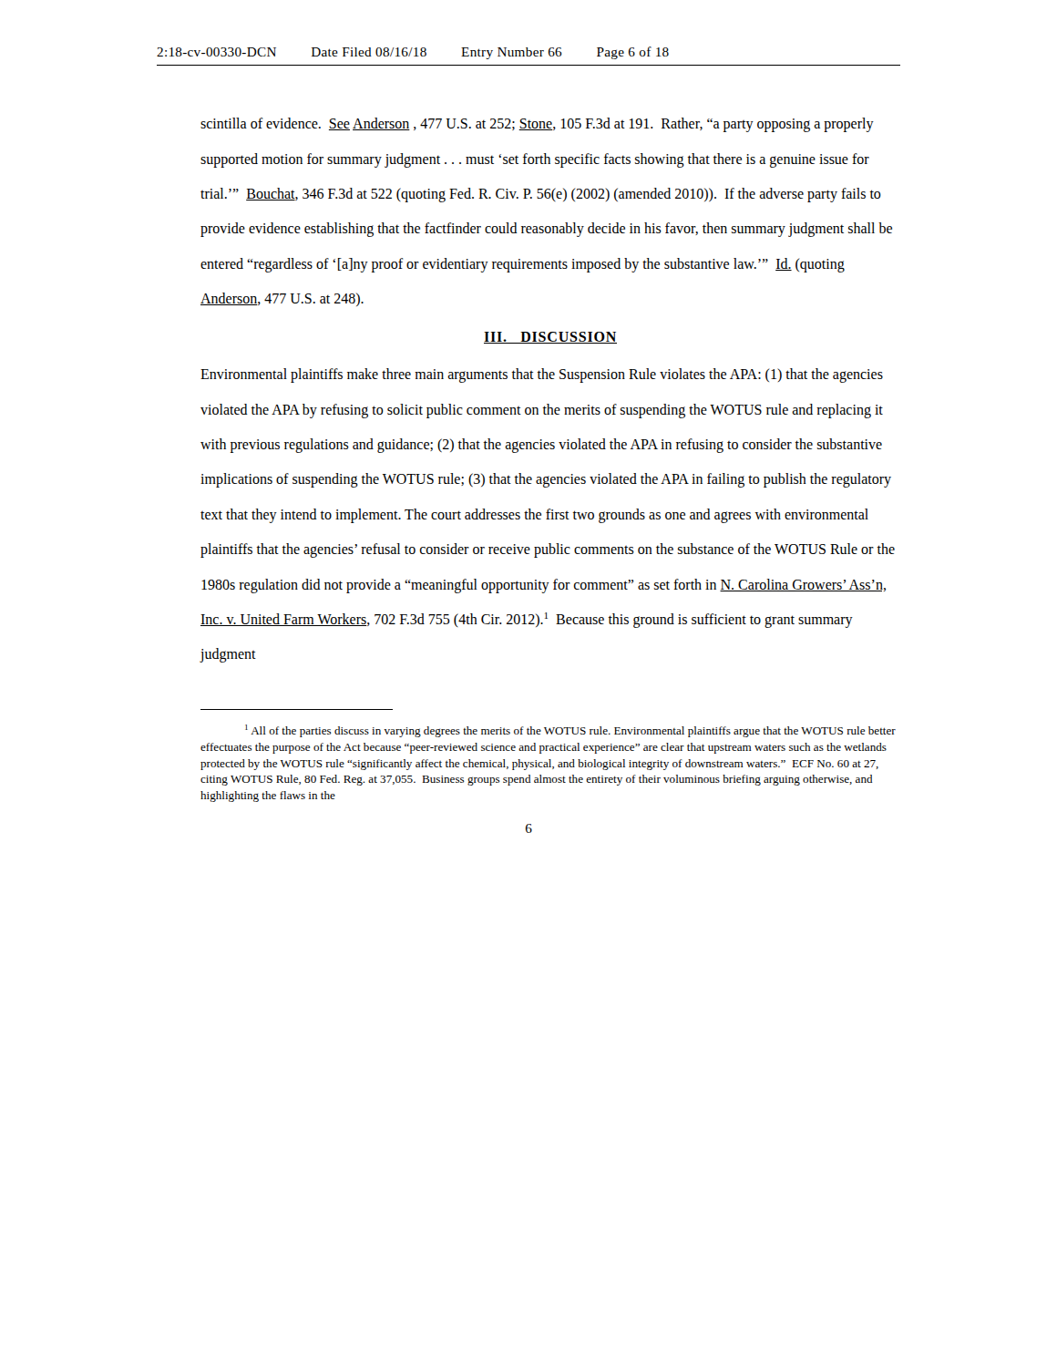2:18-cv-00330-DCN Date Filed 08/16/18 Entry Number 66 Page 6 of 18
scintilla of evidence. See Anderson , 477 U.S. at 252; Stone, 105 F.3d at 191. Rather, “a party opposing a properly supported motion for summary judgment . . . must ‘set forth specific facts showing that there is a genuine issue for trial.’” Bouchat, 346 F.3d at 522 (quoting Fed. R. Civ. P. 56(e) (2002) (amended 2010)). If the adverse party fails to provide evidence establishing that the factfinder could reasonably decide in his favor, then summary judgment shall be entered “regardless of ‘[a]ny proof or evidentiary requirements imposed by the substantive law.’” Id. (quoting Anderson, 477 U.S. at 248).
III. DISCUSSION
Environmental plaintiffs make three main arguments that the Suspension Rule violates the APA: (1) that the agencies violated the APA by refusing to solicit public comment on the merits of suspending the WOTUS rule and replacing it with previous regulations and guidance; (2) that the agencies violated the APA in refusing to consider the substantive implications of suspending the WOTUS rule; (3) that the agencies violated the APA in failing to publish the regulatory text that they intend to implement. The court addresses the first two grounds as one and agrees with environmental plaintiffs that the agencies’ refusal to consider or receive public comments on the substance of the WOTUS Rule or the 1980s regulation did not provide a “meaningful opportunity for comment” as set forth in N. Carolina Growers’ Ass’n, Inc. v. United Farm Workers, 702 F.3d 755 (4th Cir. 2012).1 Because this ground is sufficient to grant summary judgment
1 All of the parties discuss in varying degrees the merits of the WOTUS rule. Environmental plaintiffs argue that the WOTUS rule better effectuates the purpose of the Act because “peer-reviewed science and practical experience” are clear that upstream waters such as the wetlands protected by the WOTUS rule “significantly affect the chemical, physical, and biological integrity of downstream waters.” ECF No. 60 at 27, citing WOTUS Rule, 80 Fed. Reg. at 37,055. Business groups spend almost the entirety of their voluminous briefing arguing otherwise, and highlighting the flaws in the
6